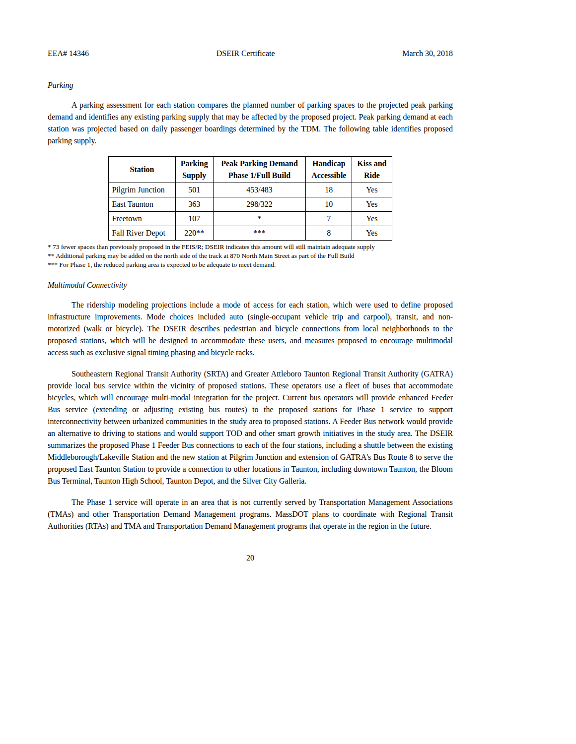EEA# 14346 DSEIR Certificate March 30, 2018
Parking
A parking assessment for each station compares the planned number of parking spaces to the projected peak parking demand and identifies any existing parking supply that may be affected by the proposed project. Peak parking demand at each station was projected based on daily passenger boardings determined by the TDM. The following table identifies proposed parking supply.
| Station | Parking Supply | Peak Parking Demand Phase 1/Full Build | Handicap Accessible | Kiss and Ride |
| --- | --- | --- | --- | --- |
| Pilgrim Junction | 501 | 453/483 | 18 | Yes |
| East Taunton | 363 | 298/322 | 10 | Yes |
| Freetown | 107 | * | 7 | Yes |
| Fall River Depot | 220** | *** | 8 | Yes |
* 73 fewer spaces than previously proposed in the FEIS/R; DSEIR indicates this amount will still maintain adequate supply
** Additional parking may be added on the north side of the track at 870 North Main Street as part of the Full Build
*** For Phase 1, the reduced parking area is expected to be adequate to meet demand.
Multimodal Connectivity
The ridership modeling projections include a mode of access for each station, which were used to define proposed infrastructure improvements. Mode choices included auto (single-occupant vehicle trip and carpool), transit, and non-motorized (walk or bicycle). The DSEIR describes pedestrian and bicycle connections from local neighborhoods to the proposed stations, which will be designed to accommodate these users, and measures proposed to encourage multimodal access such as exclusive signal timing phasing and bicycle racks.
Southeastern Regional Transit Authority (SRTA) and Greater Attleboro Taunton Regional Transit Authority (GATRA) provide local bus service within the vicinity of proposed stations. These operators use a fleet of buses that accommodate bicycles, which will encourage multi-modal integration for the project. Current bus operators will provide enhanced Feeder Bus service (extending or adjusting existing bus routes) to the proposed stations for Phase 1 service to support interconnectivity between urbanized communities in the study area to proposed stations. A Feeder Bus network would provide an alternative to driving to stations and would support TOD and other smart growth initiatives in the study area. The DSEIR summarizes the proposed Phase 1 Feeder Bus connections to each of the four stations, including a shuttle between the existing Middleborough/Lakeville Station and the new station at Pilgrim Junction and extension of GATRA's Bus Route 8 to serve the proposed East Taunton Station to provide a connection to other locations in Taunton, including downtown Taunton, the Bloom Bus Terminal, Taunton High School, Taunton Depot, and the Silver City Galleria.
The Phase 1 service will operate in an area that is not currently served by Transportation Management Associations (TMAs) and other Transportation Demand Management programs. MassDOT plans to coordinate with Regional Transit Authorities (RTAs) and TMA and Transportation Demand Management programs that operate in the region in the future.
20